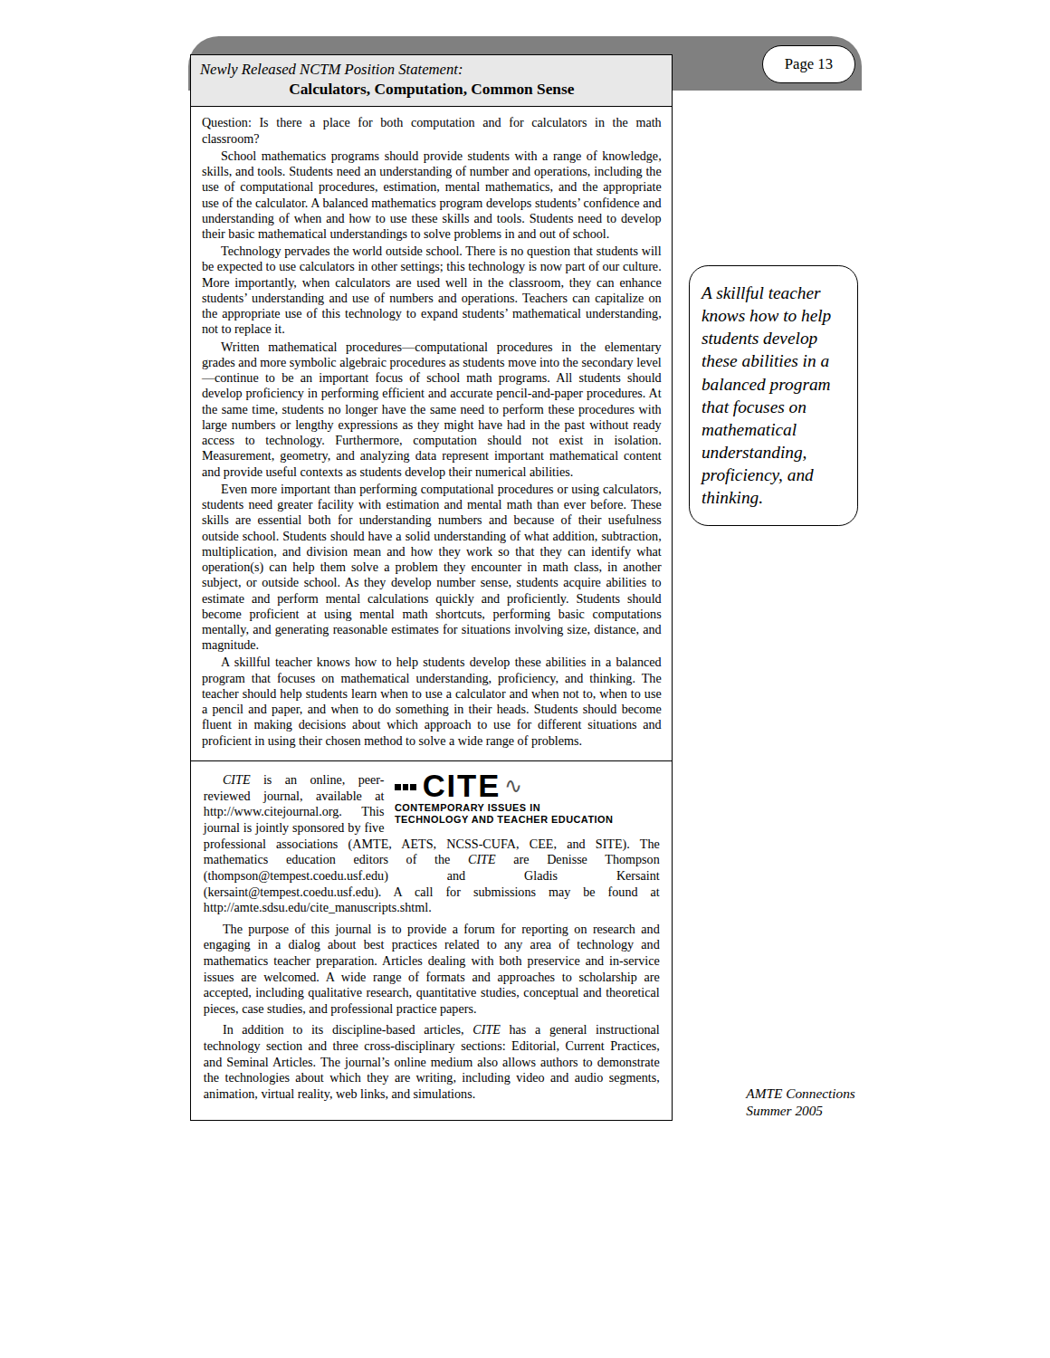Page 13
Newly Released NCTM Position Statement:
Calculators, Computation, Common Sense
Question: Is there a place for both computation and for calculators in the math classroom?
School mathematics programs should provide students with a range of knowledge, skills, and tools. Students need an understanding of number and operations, including the use of computational procedures, estimation, mental mathematics, and the appropriate use of the calculator. A balanced mathematics program develops students’ confidence and understanding of when and how to use these skills and tools. Students need to develop their basic mathematical understandings to solve problems in and out of school.
Technology pervades the world outside school. There is no question that students will be expected to use calculators in other settings; this technology is now part of our culture. More importantly, when calculators are used well in the classroom, they can enhance students’ understanding and use of numbers and operations. Teachers can capitalize on the appropriate use of this technology to expand students’ mathematical understanding, not to replace it.
Written mathematical procedures—computational procedures in the elementary grades and more symbolic algebraic procedures as students move into the secondary level—continue to be an important focus of school math programs. All students should develop proficiency in performing efficient and accurate pencil-and-paper procedures. At the same time, students no longer have the same need to perform these procedures with large numbers or lengthy expressions as they might have had in the past without ready access to technology. Furthermore, computation should not exist in isolation. Measurement, geometry, and analyzing data represent important mathematical content and provide useful contexts as students develop their numerical abilities.
Even more important than performing computational procedures or using calculators, students need greater facility with estimation and mental math than ever before. These skills are essential both for understanding numbers and because of their usefulness outside school. Students should have a solid understanding of what addition, subtraction, multiplication, and division mean and how they work so that they can identify what operation(s) can help them solve a problem they encounter in math class, in another subject, or outside school. As they develop number sense, students acquire abilities to estimate and perform mental calculations quickly and proficiently. Students should become proficient at using mental math shortcuts, performing basic computations mentally, and generating reasonable estimates for situations involving size, distance, and magnitude.
A skillful teacher knows how to help students develop these abilities in a balanced program that focuses on mathematical understanding, proficiency, and thinking. The teacher should help students learn when to use a calculator and when not to, when to use a pencil and paper, and when to do something in their heads. Students should become fluent in making decisions about which approach to use for different situations and proficient in using their chosen method to solve a wide range of problems.
A skillful teacher knows how to help students develop these abilities in a balanced program that focuses on mathematical understanding, proficiency, and thinking.
CITE∿
CONTEMPORARY ISSUES IN
TECHNOLOGY AND TEACHER EDUCATION
CITE is an online, peer-reviewed journal, available at http://www.citejournal.org. This journal is jointly sponsored by five professional associations (AMTE, AETS, NCSS-CUFA, CEE, and SITE). The mathematics education editors of the CITE are Denisse Thompson (thompson@tempest.coedu.usf.edu) and Gladis Kersaint (kersaint@tempest.coedu.usf.edu). A call for submissions may be found at http://amte.sdsu.edu/cite_manuscripts.shtml.
The purpose of this journal is to provide a forum for reporting on research and engaging in a dialog about best practices related to any area of technology and mathematics teacher preparation. Articles dealing with both preservice and in-service issues are welcomed. A wide range of formats and approaches to scholarship are accepted, including qualitative research, quantitative studies, conceptual and theoretical pieces, case studies, and professional practice papers.
In addition to its discipline-based articles, CITE has a general instructional technology section and three cross-disciplinary sections: Editorial, Current Practices, and Seminal Articles. The journal’s online medium also allows authors to demonstrate the technologies about which they are writing, including video and audio segments, animation, virtual reality, web links, and simulations.
AMTE Connections
Summer 2005